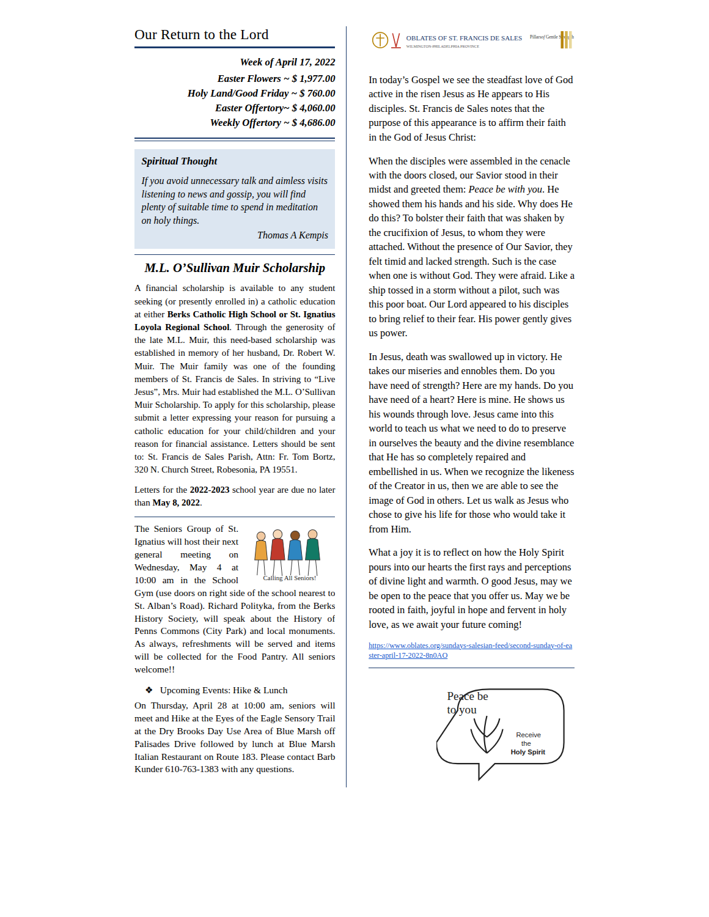Our Return to the Lord
Week of April 17, 2022 Easter Flowers ~ $ 1,977.00
Holy Land/Good Friday ~ $ 760.00
Easter Offertory~ $ 4,060.00
Weekly Offertory ~ $ 4,686.00
Spiritual Thought
If you avoid unnecessary talk and aimless visits listening to news and gossip, you will find plenty of suitable time to spend in meditation on holy things. Thomas A Kempis
M.L. O’Sullivan Muir Scholarship
A financial scholarship is available to any student seeking (or presently enrolled in) a catholic education at either Berks Catholic High School or St. Ignatius Loyola Regional School. Through the generosity of the late M.L. Muir, this need-based scholarship was established in memory of her husband, Dr. Robert W. Muir. The Muir family was one of the founding members of St. Francis de Sales. In striving to “Live Jesus”, Mrs. Muir had established the M.L. O’Sullivan Muir Scholarship. To apply for this scholarship, please submit a letter expressing your reason for pursuing a catholic education for your child/children and your reason for financial assistance. Letters should be sent to: St. Francis de Sales Parish, Attn: Fr. Tom Bortz, 320 N. Church Street, Robesonia, PA 19551.
Letters for the 2022-2023 school year are due no later than May 8, 2022.
The Seniors Group of St. Ignatius will host their next general meeting on Wednesday, May 4 at 10:00 am in the School Gym (use doors on right side of the school nearest to St. Alban’s Road). Richard Polityka, from the Berks History Society, will speak about the History of Penns Commons (City Park) and local monuments. As always, refreshments will be served and items will be collected for the Food Pantry. All seniors welcome!!
❖ Upcoming Events: Hike & Lunch
On Thursday, April 28 at 10:00 am, seniors will meet and Hike at the Eyes of the Eagle Sensory Trail at the Dry Brooks Day Use Area of Blue Marsh off Palisades Drive followed by lunch at Blue Marsh Italian Restaurant on Route 183. Please contact Barb Kunder 610-763-1383 with any questions.
In today’s Gospel we see the steadfast love of God active in the risen Jesus as He appears to His disciples. St. Francis de Sales notes that the purpose of this appearance is to affirm their faith in the God of Jesus Christ:
When the disciples were assembled in the cenacle with the doors closed, our Savior stood in their midst and greeted them: Peace be with you. He showed them his hands and his side. Why does He do this? To bolster their faith that was shaken by the crucifixion of Jesus, to whom they were attached. Without the presence of Our Savior, they felt timid and lacked strength. Such is the case when one is without God. They were afraid. Like a ship tossed in a storm without a pilot, such was this poor boat. Our Lord appeared to his disciples to bring relief to their fear. His power gently gives us power.
In Jesus, death was swallowed up in victory. He takes our miseries and ennobles them. Do you have need of strength? Here are my hands. Do you have need of a heart? Here is mine. He shows us his wounds through love. Jesus came into this world to teach us what we need to do to preserve in ourselves the beauty and the divine resemblance that He has so completely repaired and embellished in us. When we recognize the likeness of the Creator in us, then we are able to see the image of God in others. Let us walk as Jesus who chose to give his life for those who would take it from Him.
What a joy it is to reflect on how the Holy Spirit pours into our hearts the first rays and perceptions of divine light and warmth. O good Jesus, may we be open to the peace that you offer us. May we be rooted in faith, joyful in hope and fervent in holy love, as we await your future coming!
https://www.oblates.org/sundays-salesian-feed/second-sunday-of-easter-april-17-2022-8n0AO